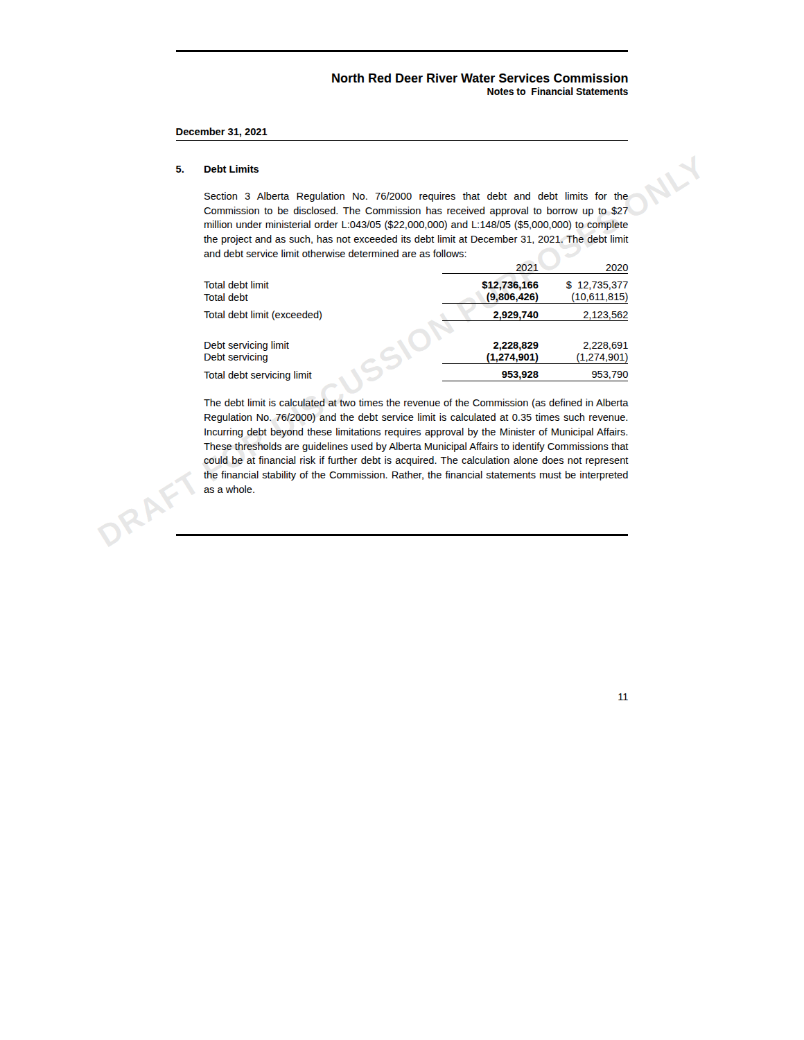North Red Deer River Water Services Commission
Notes to Financial Statements
December 31, 2021
5.
Debt Limits
Section 3 Alberta Regulation No. 76/2000 requires that debt and debt limits for the Commission to be disclosed. The Commission has received approval to borrow up to $27 million under ministerial order L:043/05 ($22,000,000) and L:148/05 ($5,000,000) to complete the project and as such, has not exceeded its debt limit at December 31, 2021. The debt limit and debt service limit otherwise determined are as follows:
| | 2021 | 2020 |
| Total debt limit | $12,736,166 | $ 12,735,377 |
| Total debt | (9,806,426) | (10,611,815) |
| Total debt limit (exceeded) | 2,929,740 | 2,123,562 |
| Debt servicing limit | 2,228,829 | 2,228,691 |
| Debt servicing | (1,274,901) | (1,274,901) |
| Total debt servicing limit | 953,928 | 953,790 |
The debt limit is calculated at two times the revenue of the Commission (as defined in Alberta Regulation No. 76/2000) and the debt service limit is calculated at 0.35 times such revenue. Incurring debt beyond these limitations requires approval by the Minister of Municipal Affairs. These thresholds are guidelines used by Alberta Municipal Affairs to identify Commissions that could be at financial risk if further debt is acquired. The calculation alone does not represent the financial stability of the Commission. Rather, the financial statements must be interpreted as a whole.
DRAFT FOR DISCUSSION PURPOSES ONLY
11